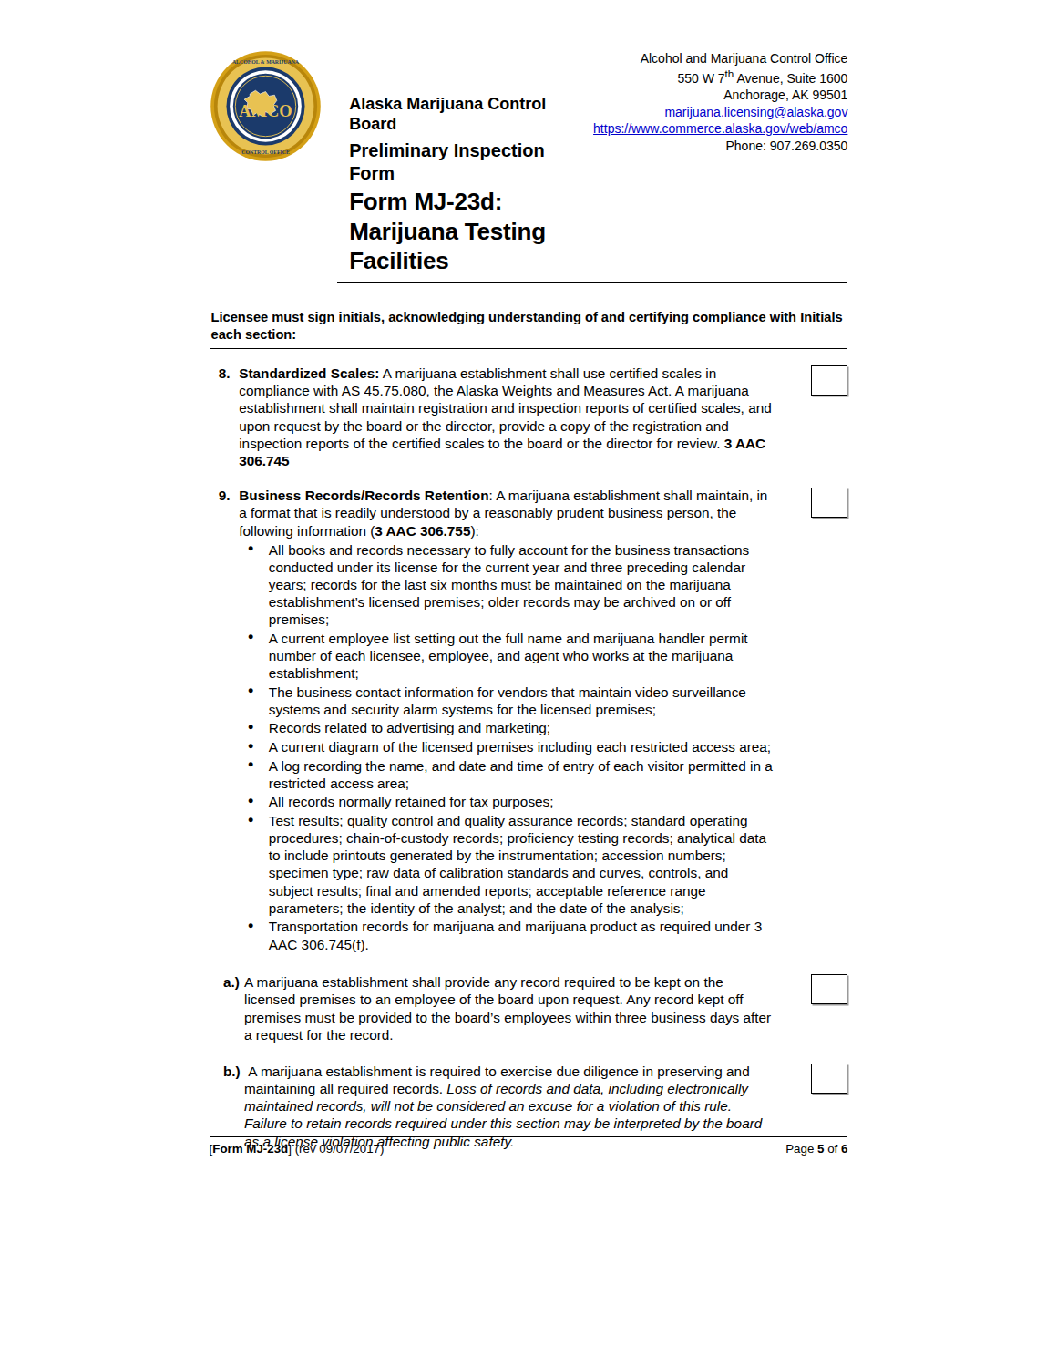AMCO ALCOHOL & MARIJUANA CONTROL OFFICE
Alaska Marijuana Control Board
Preliminary Inspection Form
Form MJ-23d: Marijuana Testing Facilities
Alcohol and Marijuana Control Office
550 W 7th Avenue, Suite 1600
Anchorage, AK 99501
marijuana.licensing@alaska.gov
https://www.commerce.alaska.gov/web/amco
Phone: 907.269.0350
Licensee must sign initials, acknowledging understanding of and certifying compliance with each section:
Initials
8.
Standardized Scales: A marijuana establishment shall use certified scales in compliance with AS 45.75.080, the Alaska Weights and Measures Act. A marijuana establishment shall maintain registration and inspection reports of certified scales, and upon request by the board or the director, provide a copy of the registration and inspection reports of the certified scales to the board or the director for review. 3 AAC 306.745
9.
Business Records/Records Retention: A marijuana establishment shall maintain, in a format that is readily understood by a reasonably prudent business person, the following information (3 AAC 306.755):
All books and records necessary to fully account for the business transactions conducted under its license for the current year and three preceding calendar years; records for the last six months must be maintained on the marijuana establishment’s licensed premises; older records may be archived on or off premises;
A current employee list setting out the full name and marijuana handler permit number of each licensee, employee, and agent who works at the marijuana establishment;
The business contact information for vendors that maintain video surveillance systems and security alarm systems for the licensed premises;
Records related to advertising and marketing;
A current diagram of the licensed premises including each restricted access area;
A log recording the name, and date and time of entry of each visitor permitted in a restricted access area;
All records normally retained for tax purposes;
Test results; quality control and quality assurance records; standard operating procedures; chain-of-custody records; proficiency testing records; analytical data to include printouts generated by the instrumentation; accession numbers; specimen type; raw data of calibration standards and curves, controls, and subject results; final and amended reports; acceptable reference range parameters; the identity of the analyst; and the date of the analysis;
Transportation records for marijuana and marijuana product as required under 3 AAC 306.745(f).
a.)
A marijuana establishment shall provide any record required to be kept on the licensed premises to an employee of the board upon request. Any record kept off premises must be provided to the board’s employees within three business days after a request for the record.
b.)
A marijuana establishment is required to exercise due diligence in preserving and maintaining all required records. Loss of records and data, including electronically maintained records, will not be considered an excuse for a violation of this rule. Failure to retain records required under this section may be interpreted by the board as a license violation affecting public safety.
[Form MJ-23d] (rev 09/07/2017)
Page 5 of 6